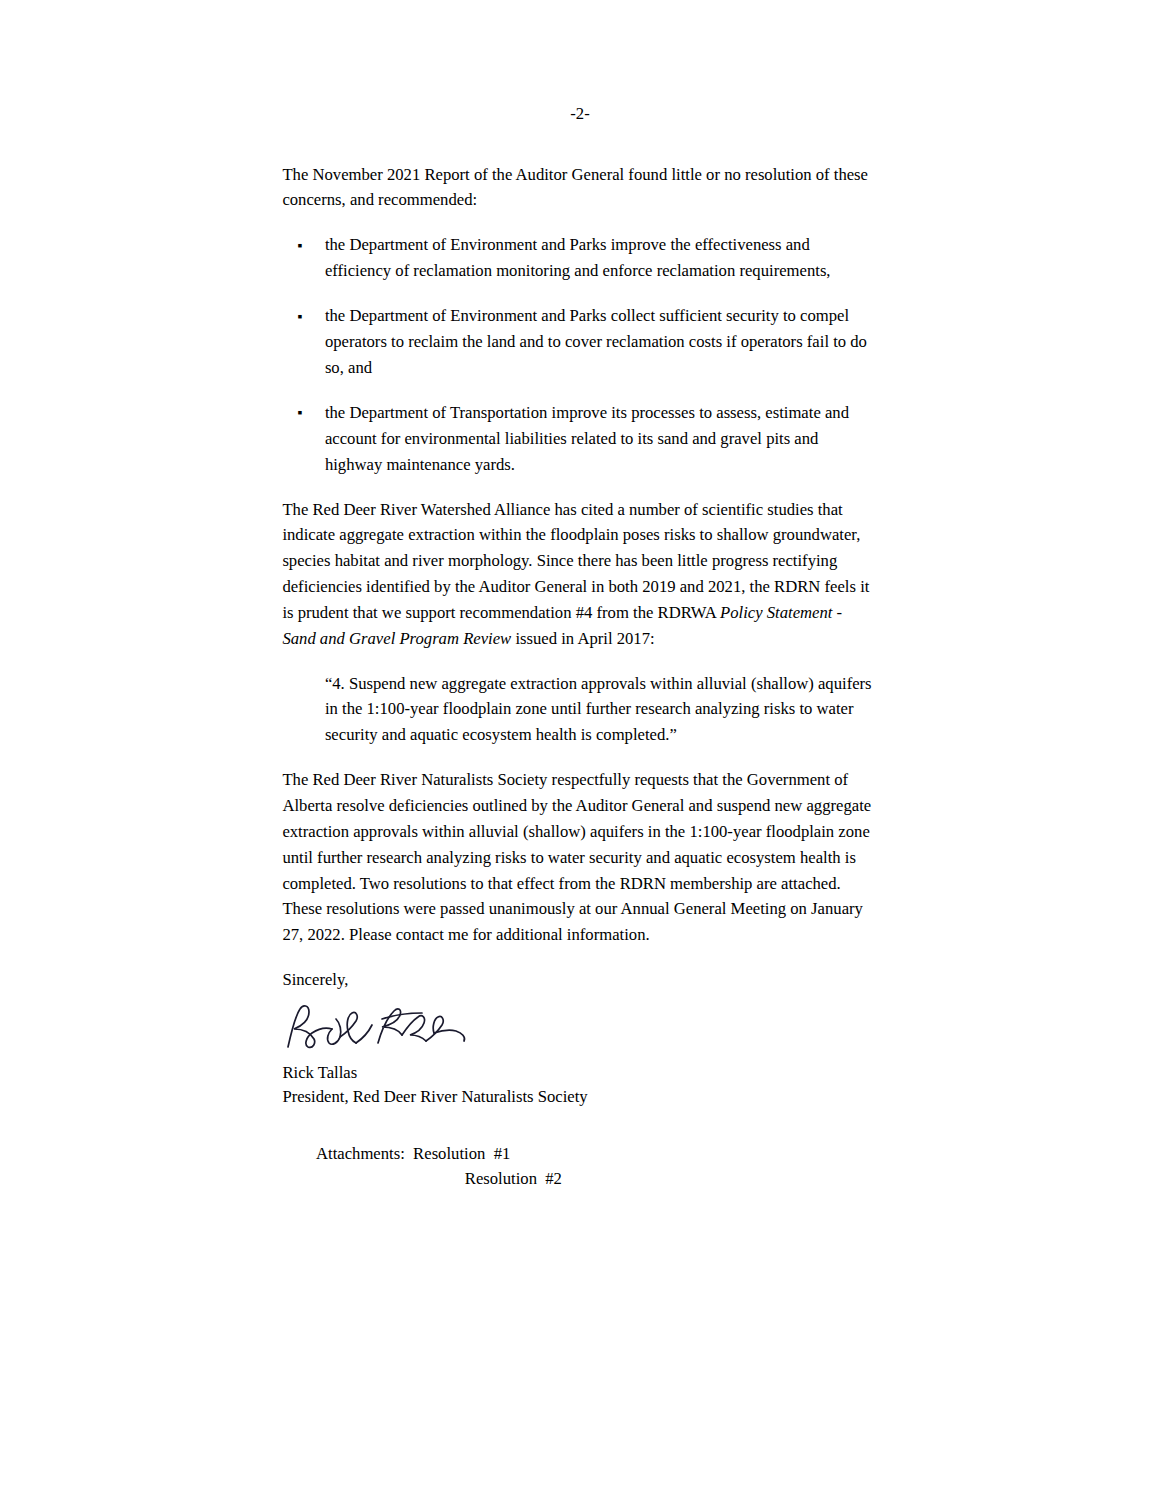-2-
The November 2021 Report of the Auditor General found little or no resolution of these concerns, and recommended:
the Department of Environment and Parks improve the effectiveness and efficiency of reclamation monitoring and enforce reclamation requirements,
the Department of Environment and Parks collect sufficient security to compel operators to reclaim the land and to cover reclamation costs if operators fail to do so, and
the Department of Transportation improve its processes to assess, estimate and account for environmental liabilities related to its sand and gravel pits and highway maintenance yards.
The Red Deer River Watershed Alliance has cited a number of scientific studies that indicate aggregate extraction within the floodplain poses risks to shallow groundwater, species habitat and river morphology. Since there has been little progress rectifying deficiencies identified by the Auditor General in both 2019 and 2021, the RDRN feels it is prudent that we support recommendation #4 from the RDRWA Policy Statement - Sand and Gravel Program Review issued in April 2017:
“4. Suspend new aggregate extraction approvals within alluvial (shallow) aquifers in the 1:100-year floodplain zone until further research analyzing risks to water security and aquatic ecosystem health is completed.”
The Red Deer River Naturalists Society respectfully requests that the Government of Alberta resolve deficiencies outlined by the Auditor General and suspend new aggregate extraction approvals within alluvial (shallow) aquifers in the 1:100-year floodplain zone until further research analyzing risks to water security and aquatic ecosystem health is completed. Two resolutions to that effect from the RDRN membership are attached. These resolutions were passed unanimously at our Annual General Meeting on January 27, 2022. Please contact me for additional information.
Sincerely,
Rick Tallas
President, Red Deer River Naturalists Society
Attachments: Resolution #1
Resolution #2